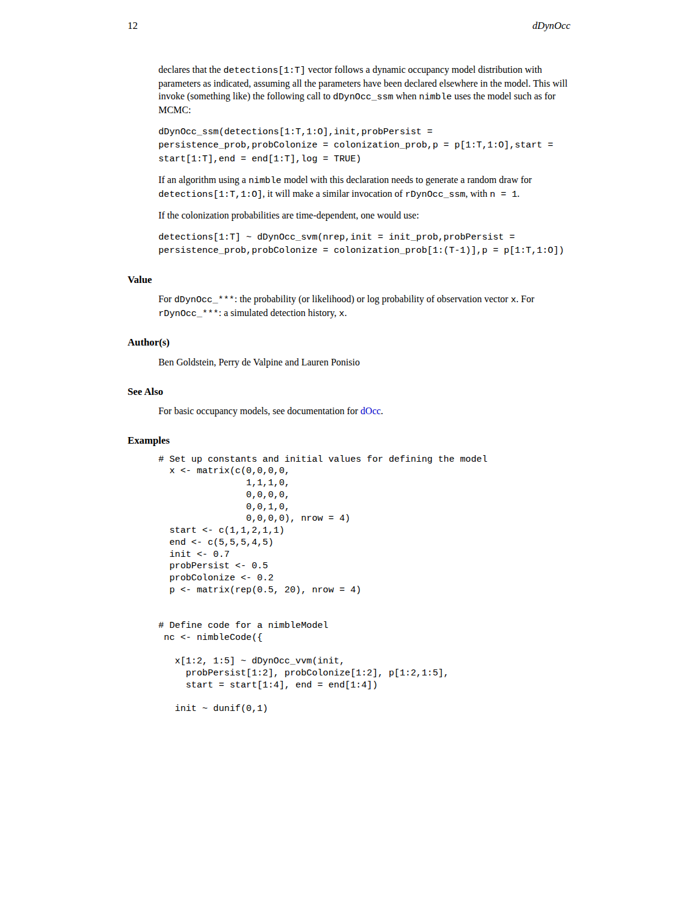12 dDynOcc
declares that the detections[1:T] vector follows a dynamic occupancy model distribution with parameters as indicated, assuming all the parameters have been declared elsewhere in the model. This will invoke (something like) the following call to dDynOcc_ssm when nimble uses the model such as for MCMC:
dDynOcc_ssm(detections[1:T,1:O],init,probPersist = persistence_prob,probColonize = colonization_prob,p = p[1:T,1:O],start = start[1:T],end = end[1:T],log = TRUE)
If an algorithm using a nimble model with this declaration needs to generate a random draw for detections[1:T,1:O], it will make a similar invocation of rDynOcc_ssm, with n = 1.
If the colonization probabilities are time-dependent, one would use:
detections[1:T] ~ dDynOcc_svm(nrep,init = init_prob,probPersist = persistence_prob,probColonize = colonization_prob[1:(T-1)],p = p[1:T,1:O])
Value
For dDynOcc_***: the probability (or likelihood) or log probability of observation vector x. For rDynOcc_***: a simulated detection history, x.
Author(s)
Ben Goldstein, Perry de Valpine and Lauren Ponisio
See Also
For basic occupancy models, see documentation for dOcc.
Examples
# Set up constants and initial values for defining the model
  x <- matrix(c(0,0,0,0,
                1,1,1,0,
                0,0,0,0,
                0,0,1,0,
                0,0,0,0), nrow = 4)
  start <- c(1,1,2,1,1)
  end <- c(5,5,5,4,5)
  init <- 0.7
  probPersist <- 0.5
  probColonize <- 0.2
  p <- matrix(rep(0.5, 20), nrow = 4)


# Define code for a nimbleModel
 nc <- nimbleCode({

   x[1:2, 1:5] ~ dDynOcc_vvm(init,
     probPersist[1:2], probColonize[1:2], p[1:2,1:5],
     start = start[1:4], end = end[1:4])

   init ~ dunif(0,1)